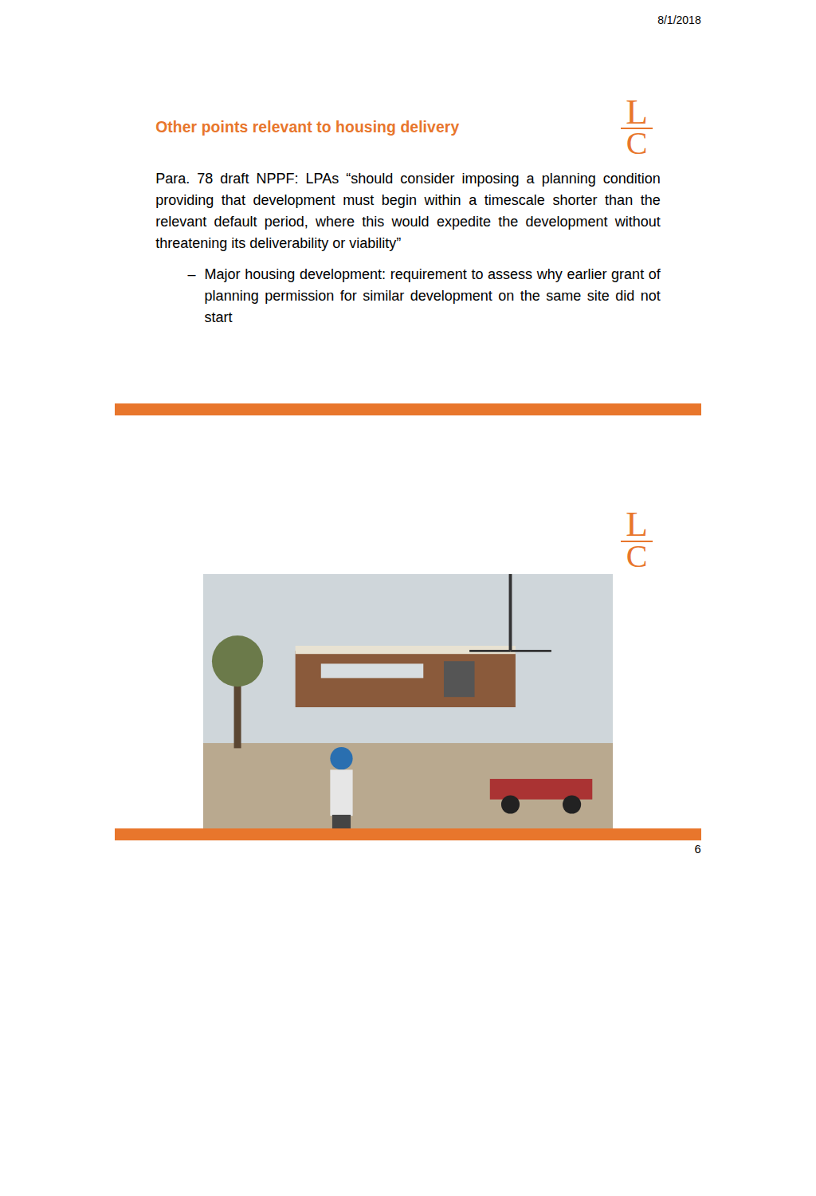8/1/2018
L C
Other points relevant to housing delivery
Para. 78 draft NPPF: LPAs “should consider imposing a planning condition providing that development must begin within a timescale shorter than the relevant default period, where this would expedite the development without threatening its deliverability or viability”
Major housing development: requirement to assess why earlier grant of planning permission for similar development on the same site did not start
L C
6